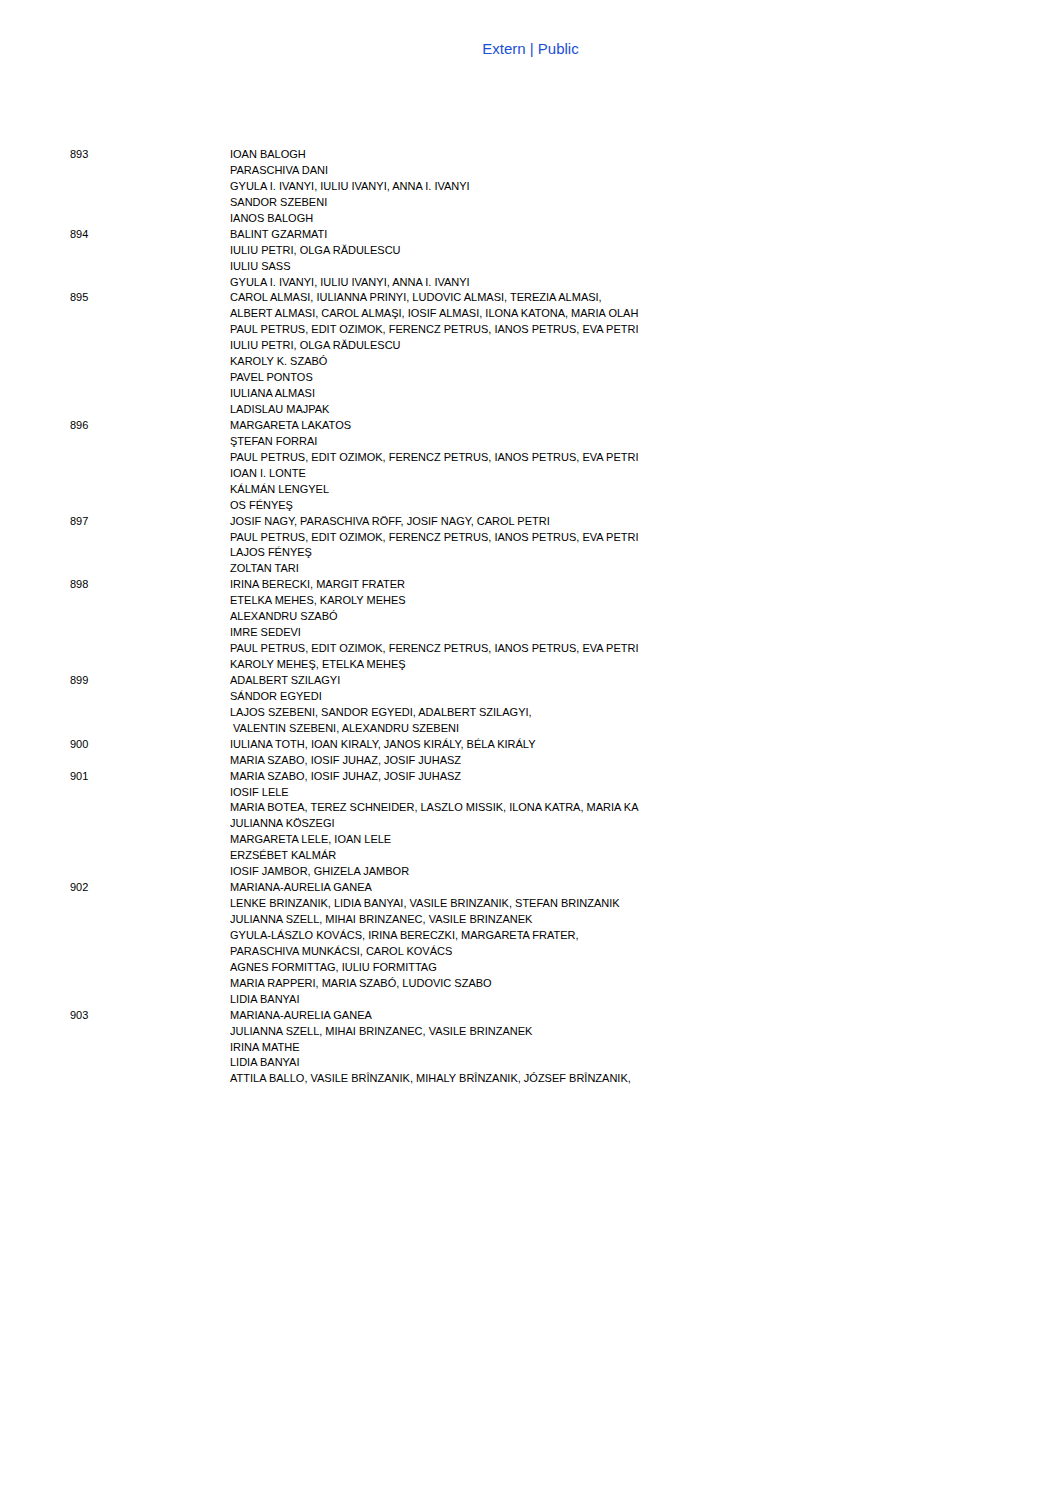Extern | Public
| 893 | IOAN BALOGH |
| | PARASCHIVA DANI |
| | GYULA I. IVANYI, IULIU IVANYI, ANNA I. IVANYI |
| | SANDOR SZEBENI |
| | IANOS BALOGH |
| 894 | BALINT GZARMATI |
| | IULIU PETRI, OLGA RĂDULESCU |
| | IULIU SASS |
| | GYULA I. IVANYI, IULIU IVANYI, ANNA I. IVANYI |
| 895 | CAROL ALMASI, IULIANNA PRINYI, LUDOVIC ALMASI, TEREZIA ALMASI, |
| | ALBERT ALMASI, CAROL ALMAŞI, IOSIF ALMASI, ILONA KATONA, MARIA OLAH |
| | PAUL PETRUS, EDIT OZIMOK, FERENCZ PETRUS, IANOS PETRUS, EVA PETRI |
| | IULIU PETRI, OLGA RĂDULESCU |
| | KAROLY K. SZABÓ |
| | PAVEL PONTOS |
| | IULIANA ALMASI |
| | LADISLAU MAJPAK |
| 896 | MARGARETA LAKATOS |
| | ŞTEFAN FORRAI |
| | PAUL PETRUS, EDIT OZIMOK, FERENCZ PETRUS, IANOS PETRUS, EVA PETRI |
| | IOAN I. LONTE |
| | KÁLMÁN LENGYEL |
| | OS FÉNYEŞ |
| 897 | JOSIF NAGY, PARASCHIVA RÖFF, JOSIF NAGY, CAROL PETRI |
| | PAUL PETRUS, EDIT OZIMOK, FERENCZ PETRUS, IANOS PETRUS, EVA PETRI |
| | LAJOS FÉNYEŞ |
| | ZOLTAN TARI |
| 898 | IRINA BERECKI, MARGIT FRATER |
| | ETELKA MEHES, KAROLY MEHES |
| | ALEXANDRU SZABÓ |
| | IMRE SEDEVI |
| | PAUL PETRUS, EDIT OZIMOK, FERENCZ PETRUS, IANOS PETRUS, EVA PETRI |
| | KAROLY MEHEŞ, ETELKA MEHEŞ |
| 899 | ADALBERT SZILAGYI |
| | SÁNDOR EGYEDI |
| | LAJOS SZEBENI, SANDOR EGYEDI, ADALBERT SZILAGYI, |
| | VALENTIN SZEBENI, ALEXANDRU SZEBENI |
| 900 | IULIANA TOTH, IOAN KIRALY, JANOS KIRÁLY, BÉLA KIRÁLY |
| | MARIA SZABO, IOSIF JUHAZ, JOSIF JUHASZ |
| 901 | MARIA SZABO, IOSIF JUHAZ, JOSIF JUHASZ |
| | IOSIF LELE |
| | MARIA BOTEA, TEREZ SCHNEIDER, LASZLO MISSIK, ILONA KATRA, MARIA KA |
| | JULIANNA KÖSZEGI |
| | MARGARETA LELE, IOAN LELE |
| | ERZSÉBET KALMÁR |
| | IOSIF JAMBOR, GHIZELA JAMBOR |
| 902 | MARIANA-AURELIA GANEA |
| | LENKE BRINZANIK, LIDIA BANYAI, VASILE BRINZANIK, STEFAN BRINZANIK |
| | JULIANNA SZELL, MIHAI BRINZANEC, VASILE BRINZANEK |
| | GYULA-LÁSZLO KOVÁCS, IRINA BERECZKI, MARGARETA FRATER, |
| | PARASCHIVA MUNKÁCSI, CAROL KOVÁCS |
| | AGNES FORMITTAG, IULIU FORMITTAG |
| | MARIA RAPPERI, MARIA SZABÓ, LUDOVIC SZABO |
| | LIDIA BANYAI |
| 903 | MARIANA-AURELIA GANEA |
| | JULIANNA SZELL, MIHAI BRINZANEC, VASILE BRINZANEK |
| | IRINA MATHE |
| | LIDIA BANYAI |
| | ATTILA BALLO, VASILE BRÎNZANIK, MIHALY BRÎNZANIK, JÓZSEF BRÎNZANIK, |